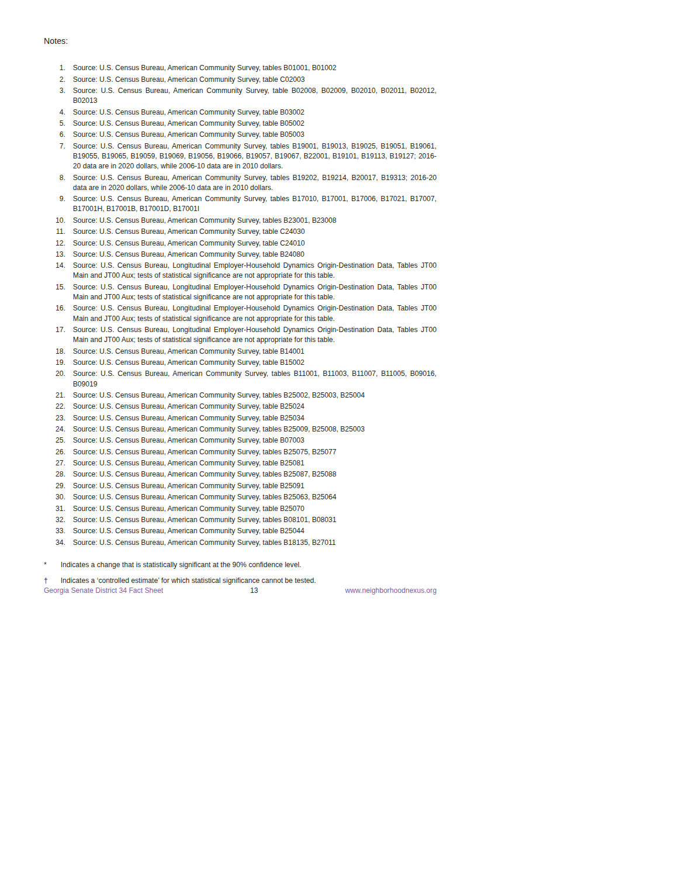Notes:
Source: U.S. Census Bureau, American Community Survey, tables B01001, B01002
Source: U.S. Census Bureau, American Community Survey, table C02003
Source: U.S. Census Bureau, American Community Survey, table B02008, B02009, B02010, B02011, B02012, B02013
Source: U.S. Census Bureau, American Community Survey, table B03002
Source: U.S. Census Bureau, American Community Survey, table B05002
Source: U.S. Census Bureau, American Community Survey, table B05003
Source: U.S. Census Bureau, American Community Survey, tables B19001, B19013, B19025, B19051, B19061, B19055, B19065, B19059, B19069, B19056, B19066, B19057, B19067, B22001, B19101, B19113, B19127; 2016-20 data are in 2020 dollars, while 2006-10 data are in 2010 dollars.
Source: U.S. Census Bureau, American Community Survey, tables B19202, B19214, B20017, B19313; 2016-20 data are in 2020 dollars, while 2006-10 data are in 2010 dollars.
Source: U.S. Census Bureau, American Community Survey, tables B17010, B17001, B17006, B17021, B17007, B17001H, B17001B, B17001D, B17001I
Source: U.S. Census Bureau, American Community Survey, tables B23001, B23008
Source: U.S. Census Bureau, American Community Survey, table C24030
Source: U.S. Census Bureau, American Community Survey, table C24010
Source: U.S. Census Bureau, American Community Survey, table B24080
Source: U.S. Census Bureau, Longitudinal Employer-Household Dynamics Origin-Destination Data, Tables JT00 Main and JT00 Aux; tests of statistical significance are not appropriate for this table.
Source: U.S. Census Bureau, Longitudinal Employer-Household Dynamics Origin-Destination Data, Tables JT00 Main and JT00 Aux; tests of statistical significance are not appropriate for this table.
Source: U.S. Census Bureau, Longitudinal Employer-Household Dynamics Origin-Destination Data, Tables JT00 Main and JT00 Aux; tests of statistical significance are not appropriate for this table.
Source: U.S. Census Bureau, Longitudinal Employer-Household Dynamics Origin-Destination Data, Tables JT00 Main and JT00 Aux; tests of statistical significance are not appropriate for this table.
Source: U.S. Census Bureau, American Community Survey, table B14001
Source: U.S. Census Bureau, American Community Survey, table B15002
Source: U.S. Census Bureau, American Community Survey, tables B11001, B11003, B11007, B11005, B09016, B09019
Source: U.S. Census Bureau, American Community Survey, tables B25002, B25003, B25004
Source: U.S. Census Bureau, American Community Survey, table B25024
Source: U.S. Census Bureau, American Community Survey, table B25034
Source: U.S. Census Bureau, American Community Survey, tables B25009, B25008, B25003
Source: U.S. Census Bureau, American Community Survey, table B07003
Source: U.S. Census Bureau, American Community Survey, tables B25075, B25077
Source: U.S. Census Bureau, American Community Survey, table B25081
Source: U.S. Census Bureau, American Community Survey, tables B25087, B25088
Source: U.S. Census Bureau, American Community Survey, table B25091
Source: U.S. Census Bureau, American Community Survey, tables B25063, B25064
Source: U.S. Census Bureau, American Community Survey, table B25070
Source: U.S. Census Bureau, American Community Survey, tables B08101, B08031
Source: U.S. Census Bureau, American Community Survey, table B25044
Source: U.S. Census Bureau, American Community Survey, tables B18135, B27011
*Indicates a change that is statistically significant at the 90% confidence level.
†Indicates a ‘controlled estimate’ for which statistical significance cannot be tested.
Georgia Senate District 34 Fact Sheet www.neighborhoodnexus.org
13